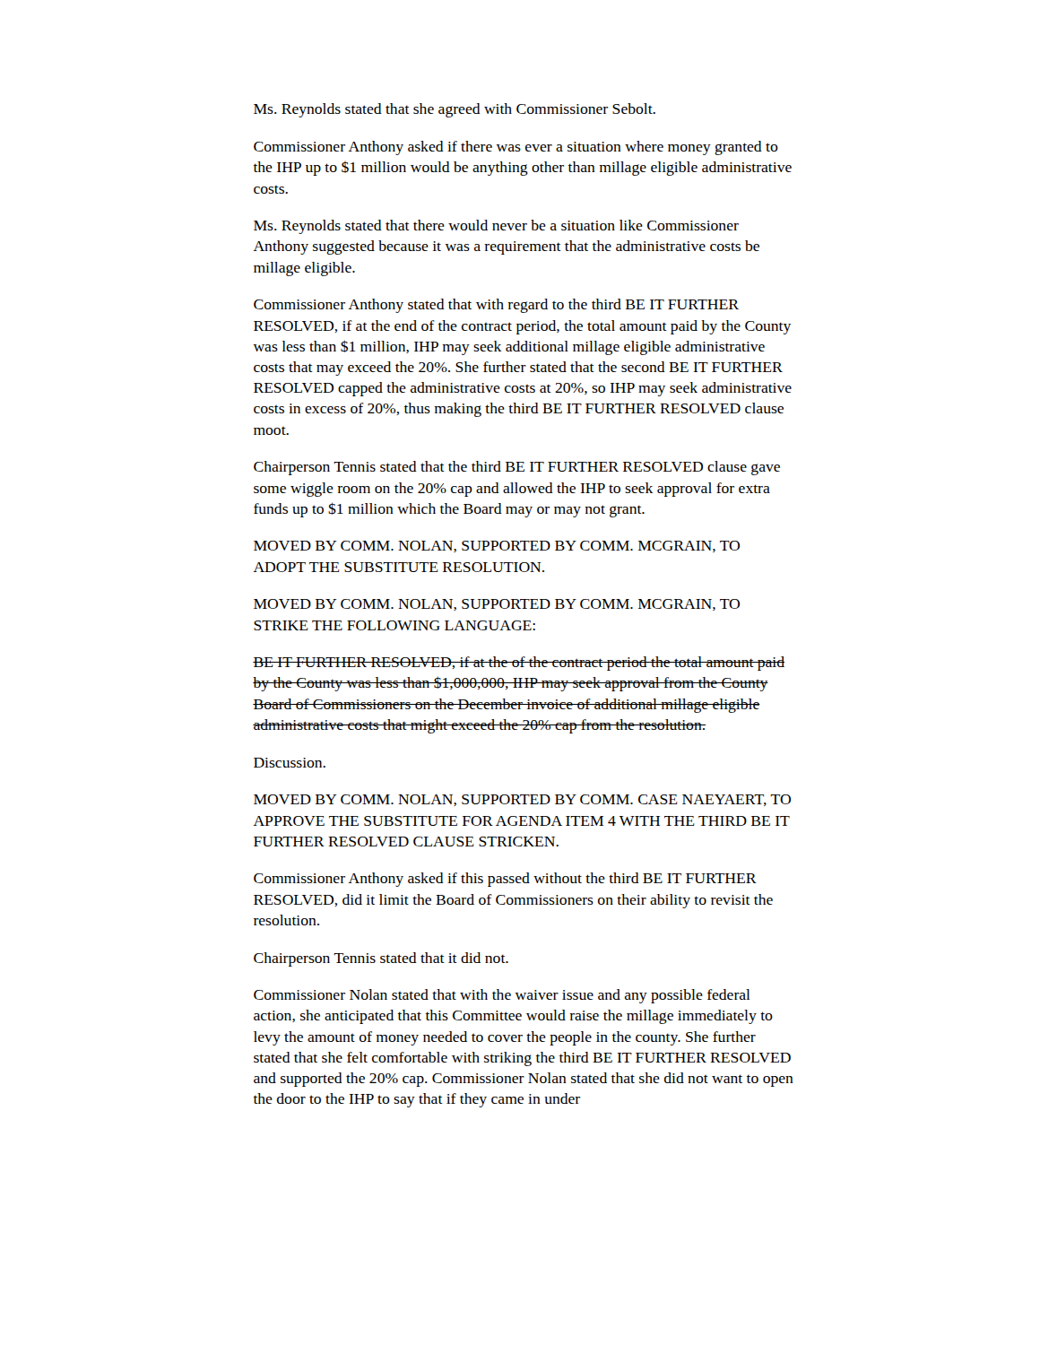Ms. Reynolds stated that she agreed with Commissioner Sebolt.
Commissioner Anthony asked if there was ever a situation where money granted to the IHP up to $1 million would be anything other than millage eligible administrative costs.
Ms. Reynolds stated that there would never be a situation like Commissioner Anthony suggested because it was a requirement that the administrative costs be millage eligible.
Commissioner Anthony stated that with regard to the third BE IT FURTHER RESOLVED, if at the end of the contract period, the total amount paid by the County was less than $1 million, IHP may seek additional millage eligible administrative costs that may exceed the 20%. She further stated that the second BE IT FURTHER RESOLVED capped the administrative costs at 20%, so IHP may seek administrative costs in excess of 20%, thus making the third BE IT FURTHER RESOLVED clause moot.
Chairperson Tennis stated that the third BE IT FURTHER RESOLVED clause gave some wiggle room on the 20% cap and allowed the IHP to seek approval for extra funds up to $1 million which the Board may or may not grant.
MOVED BY COMM. NOLAN, SUPPORTED BY COMM. MCGRAIN, TO ADOPT THE SUBSTITUTE RESOLUTION.
MOVED BY COMM. NOLAN, SUPPORTED BY COMM. MCGRAIN, TO STRIKE THE FOLLOWING LANGUAGE:
BE IT FURTHER RESOLVED, if at the of the contract period the total amount paid by the County was less than $1,000,000, IHP may seek approval from the County Board of Commissioners on the December invoice of additional millage eligible administrative costs that might exceed the 20% cap from the resolution.
Discussion.
MOVED BY COMM. NOLAN, SUPPORTED BY COMM. CASE NAEYAERT, TO APPROVE THE SUBSTITUTE FOR AGENDA ITEM 4 WITH THE THIRD BE IT FURTHER RESOLVED CLAUSE STRICKEN.
Commissioner Anthony asked if this passed without the third BE IT FURTHER RESOLVED, did it limit the Board of Commissioners on their ability to revisit the resolution.
Chairperson Tennis stated that it did not.
Commissioner Nolan stated that with the waiver issue and any possible federal action, she anticipated that this Committee would raise the millage immediately to levy the amount of money needed to cover the people in the county. She further stated that she felt comfortable with striking the third BE IT FURTHER RESOLVED and supported the 20% cap. Commissioner Nolan stated that she did not want to open the door to the IHP to say that if they came in under